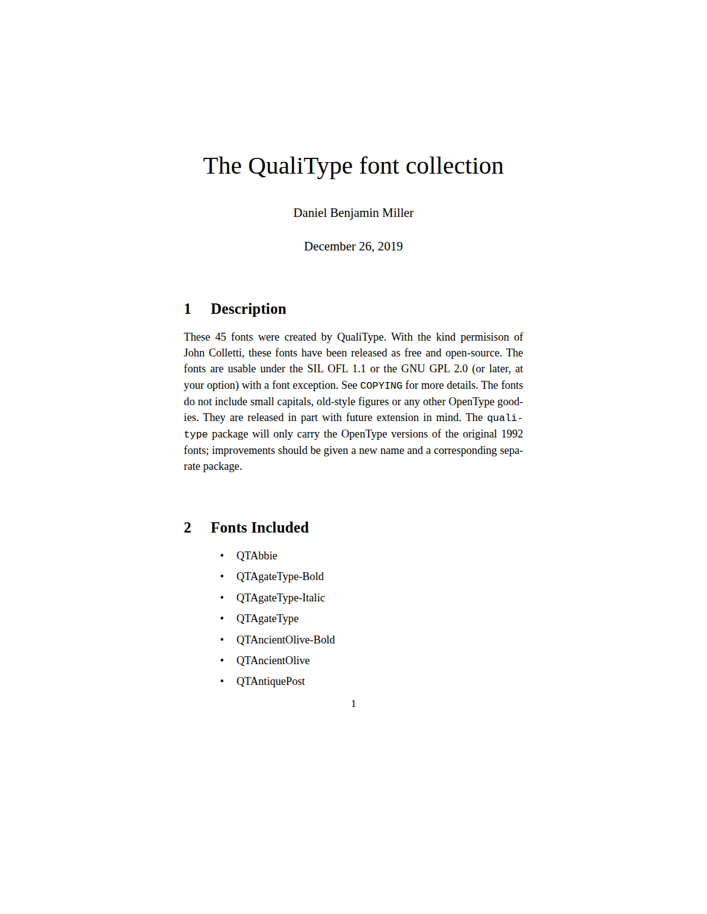The QualiType font collection
Daniel Benjamin Miller
December 26, 2019
1 Description
These 45 fonts were created by QualiType. With the kind permisison of John Colletti, these fonts have been released as free and open-source. The fonts are usable under the SIL OFL 1.1 or the GNU GPL 2.0 (or later, at your option) with a font exception. See COPYING for more details. The fonts do not include small capitals, old-style figures or any other OpenType goodies. They are released in part with future extension in mind. The qualitype package will only carry the OpenType versions of the original 1992 fonts; improvements should be given a new name and a corresponding separate package.
2 Fonts Included
QTAbbie
QTAgateType-Bold
QTAgateType-Italic
QTAgateType
QTAncientOlive-Bold
QTAncientOlive
QTAntiquePost
1